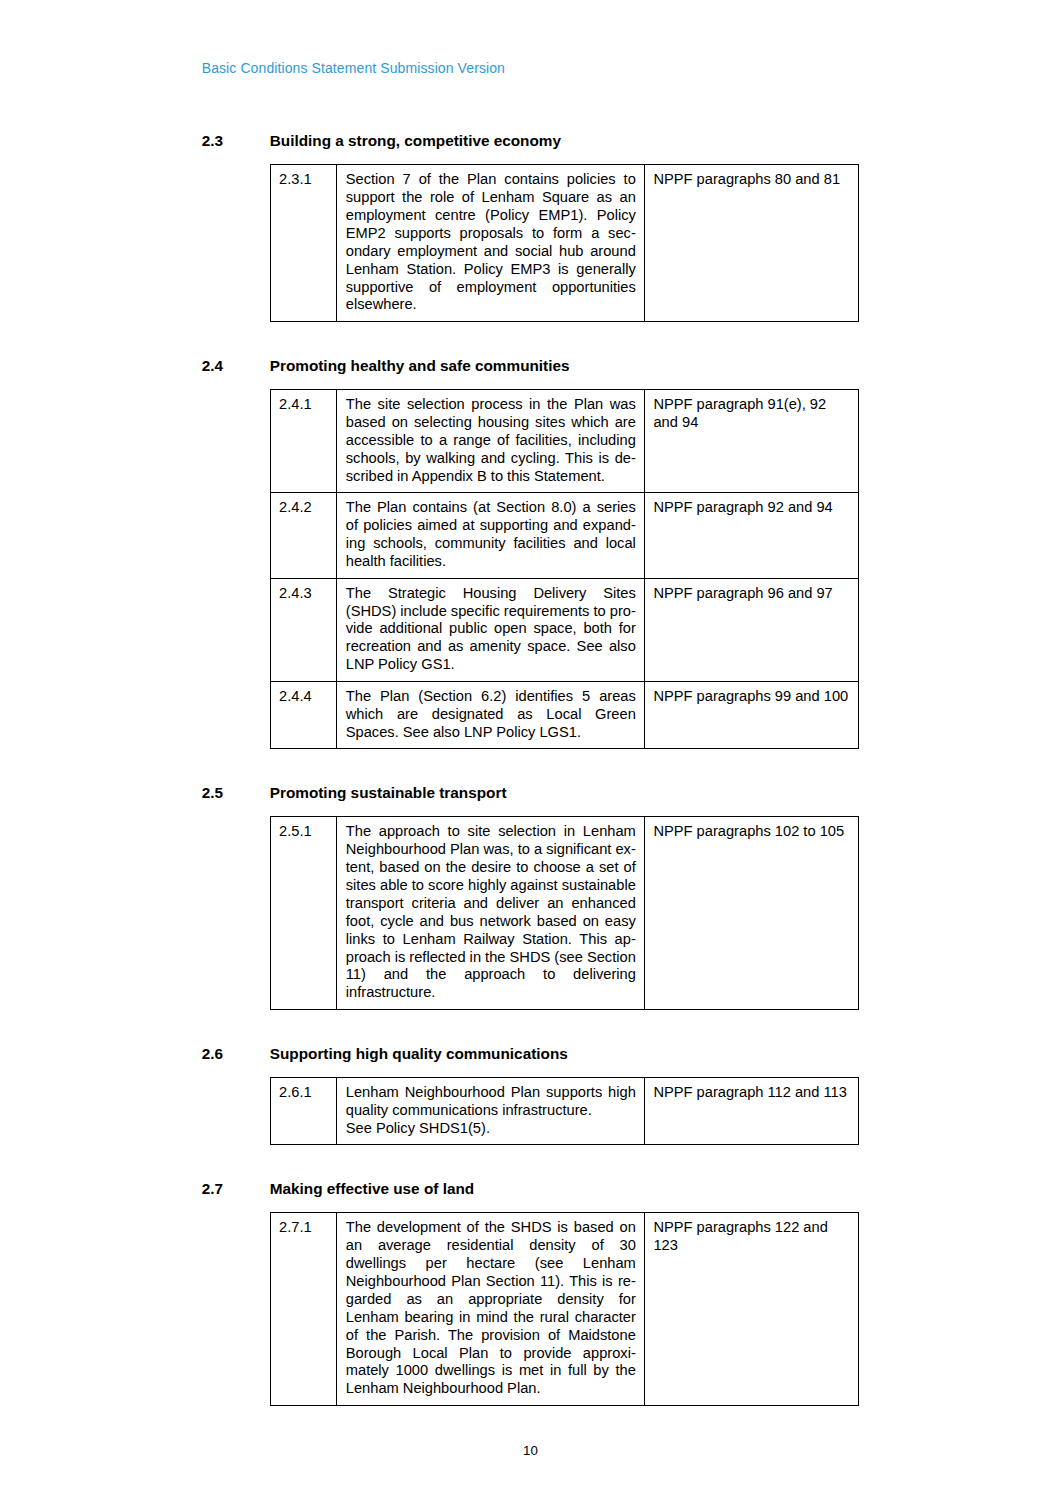Basic Conditions Statement Submission Version
2.3 Building a strong, competitive economy
| 2.3.1 | Section 7 of the Plan contains policies to support the role of Lenham Square as an employment centre (Policy EMP1). Policy EMP2 supports proposals to form a secondary employment and social hub around Lenham Station. Policy EMP3 is generally supportive of employment opportunities elsewhere. | NPPF paragraphs 80 and 81 |
2.4 Promoting healthy and safe communities
| 2.4.1 | The site selection process in the Plan was based on selecting housing sites which are accessible to a range of facilities, including schools, by walking and cycling. This is described in Appendix B to this Statement. | NPPF paragraph 91(e), 92 and 94 |
| 2.4.2 | The Plan contains (at Section 8.0) a series of policies aimed at supporting and expanding schools, community facilities and local health facilities. | NPPF paragraph 92 and 94 |
| 2.4.3 | The Strategic Housing Delivery Sites (SHDS) include specific requirements to provide additional public open space, both for recreation and as amenity space. See also LNP Policy GS1. | NPPF paragraph 96 and 97 |
| 2.4.4 | The Plan (Section 6.2) identifies 5 areas which are designated as Local Green Spaces. See also LNP Policy LGS1. | NPPF paragraphs 99 and 100 |
2.5 Promoting sustainable transport
| 2.5.1 | The approach to site selection in Lenham Neighbourhood Plan was, to a significant extent, based on the desire to choose a set of sites able to score highly against sustainable transport criteria and deliver an enhanced foot, cycle and bus network based on easy links to Lenham Railway Station. This approach is reflected in the SHDS (see Section 11) and the approach to delivering infrastructure. | NPPF paragraphs 102 to 105 |
2.6 Supporting high quality communications
| 2.6.1 | Lenham Neighbourhood Plan supports high quality communications infrastructure. See Policy SHDS1(5). | NPPF paragraph 112 and 113 |
2.7 Making effective use of land
| 2.7.1 | The development of the SHDS is based on an average residential density of 30 dwellings per hectare (see Lenham Neighbourhood Plan Section 11). This is regarded as an appropriate density for Lenham bearing in mind the rural character of the Parish. The provision of Maidstone Borough Local Plan to provide approximately 1000 dwellings is met in full by the Lenham Neighbourhood Plan. | NPPF paragraphs 122 and 123 |
10